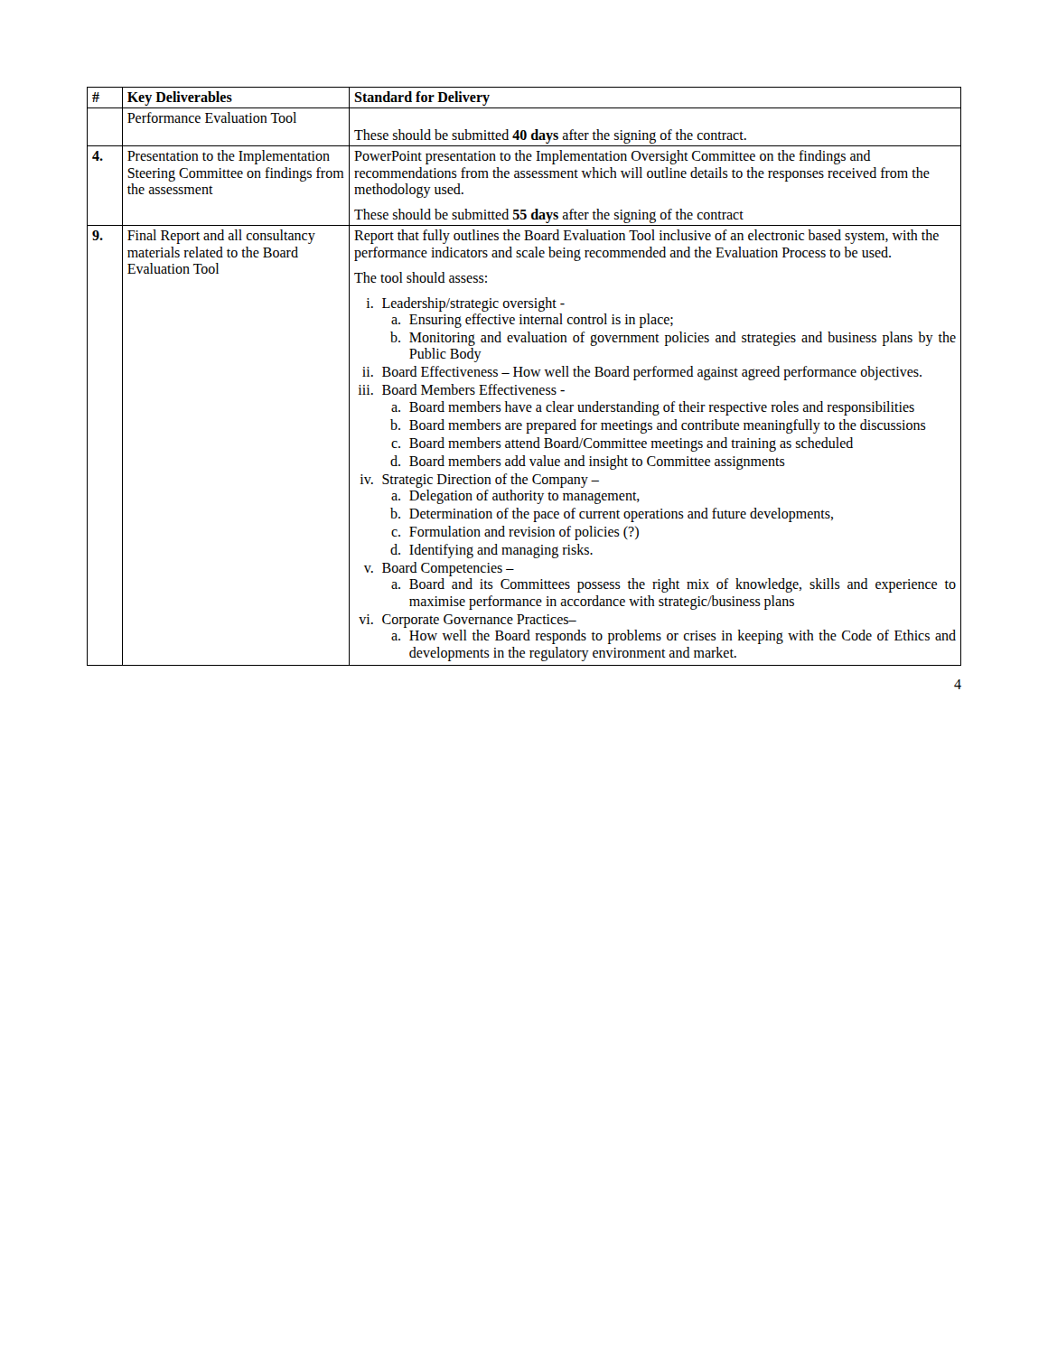| # | Key Deliverables | Standard for Delivery |
| --- | --- | --- |
| | Performance Evaluation Tool | These should be submitted 40 days after the signing of the contract. |
| 4. | Presentation to the Implementation Steering Committee on findings from the assessment | PowerPoint presentation to the Implementation Oversight Committee on the findings and recommendations from the assessment which will outline details to the responses received from the methodology used. These should be submitted 55 days after the signing of the contract |
| 9. | Final Report and all consultancy materials related to the Board Evaluation Tool | Report that fully outlines the Board Evaluation Tool inclusive of an electronic based system, with the performance indicators and scale being recommended and the Evaluation Process to be used. The tool should assess: Leadership/strategic oversight - Ensuring effective internal control is in place; Monitoring and evaluation of government policies and strategies and business plans by the Public Body Board Effectiveness – How well the Board performed against agreed performance objectives. Board Members Effectiveness - Board members have a clear understanding of their respective roles and responsibilities Board members are prepared for meetings and contribute meaningfully to the discussions Board members attend Board/Committee meetings and training as scheduled Board members add value and insight to Committee assignments Strategic Direction of the Company – Delegation of authority to management, Determination of the pace of current operations and future developments, Formulation and revision of policies (?) Identifying and managing risks. Board Competencies – Board and its Committees possess the right mix of knowledge, skills and experience to maximise performance in accordance with strategic/business plans Corporate Governance Practices– How well the Board responds to problems or crises in keeping with the Code of Ethics and developments in the regulatory environment and market. |
4